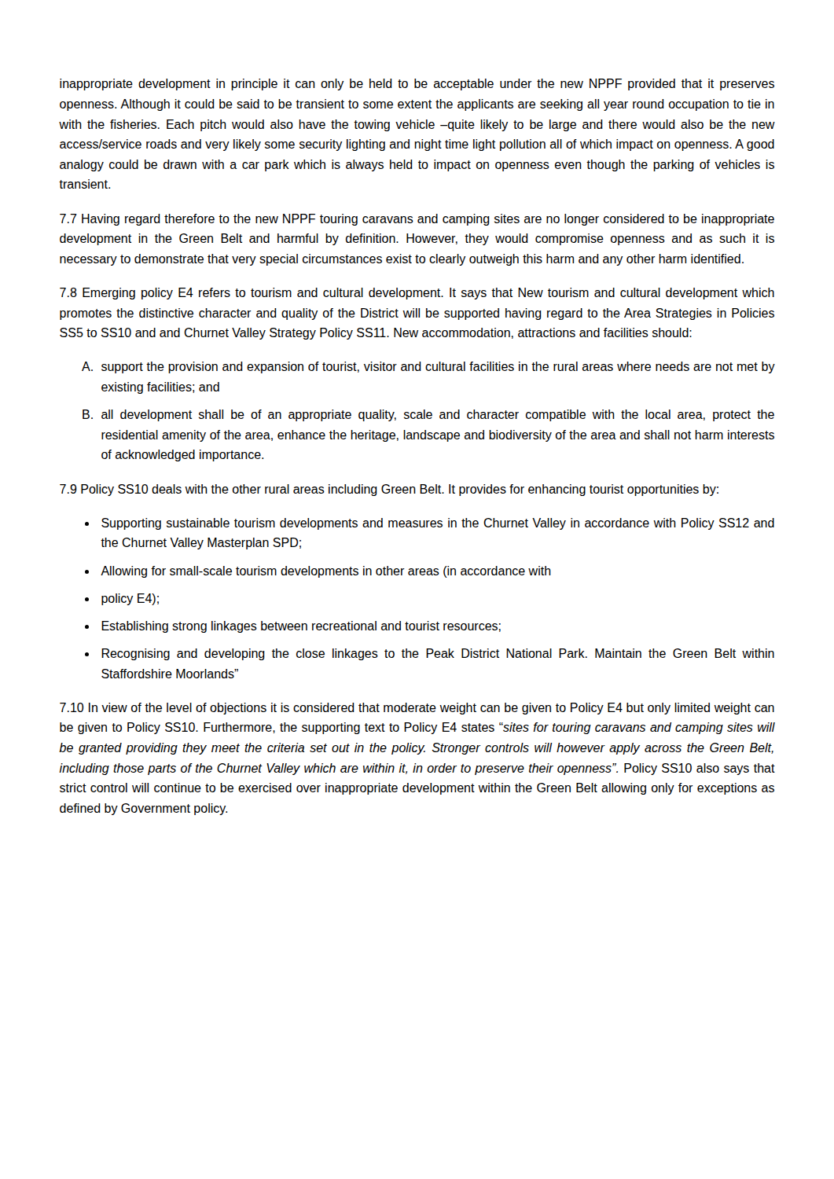inappropriate development in principle it can only be held to be acceptable under the new NPPF provided that it preserves openness. Although it could be said to be transient to some extent the applicants are seeking all year round occupation to tie in with the fisheries. Each pitch would also have the towing vehicle –quite likely to be large and there would also be the new access/service roads and very likely some security lighting and night time light pollution all of which impact on openness. A good analogy could be drawn with a car park which is always held to impact on openness even though the parking of vehicles is transient.
7.7 Having regard therefore to the new NPPF touring caravans and camping sites are no longer considered to be inappropriate development in the Green Belt and harmful by definition. However, they would compromise openness and as such it is necessary to demonstrate that very special circumstances exist to clearly outweigh this harm and any other harm identified.
7.8 Emerging policy E4 refers to tourism and cultural development. It says that New tourism and cultural development which promotes the distinctive character and quality of the District will be supported having regard to the Area Strategies in Policies SS5 to SS10 and and Churnet Valley Strategy Policy SS11. New accommodation, attractions and facilities should:
support the provision and expansion of tourist, visitor and cultural facilities in the rural areas where needs are not met by existing facilities; and
all development shall be of an appropriate quality, scale and character compatible with the local area, protect the residential amenity of the area, enhance the heritage, landscape and biodiversity of the area and shall not harm interests of acknowledged importance.
7.9 Policy SS10 deals with the other rural areas including Green Belt. It provides for enhancing tourist opportunities by:
Supporting sustainable tourism developments and measures in the Churnet Valley in accordance with Policy SS12 and the Churnet Valley Masterplan SPD;
Allowing for small-scale tourism developments in other areas (in accordance with
policy E4);
Establishing strong linkages between recreational and tourist resources;
Recognising and developing the close linkages to the Peak District National Park. Maintain the Green Belt within Staffordshire Moorlands”
7.10 In view of the level of objections it is considered that moderate weight can be given to Policy E4 but only limited weight can be given to Policy SS10. Furthermore, the supporting text to Policy E4 states “sites for touring caravans and camping sites will be granted providing they meet the criteria set out in the policy. Stronger controls will however apply across the Green Belt, including those parts of the Churnet Valley which are within it, in order to preserve their openness”. Policy SS10 also says that strict control will continue to be exercised over inappropriate development within the Green Belt allowing only for exceptions as defined by Government policy.